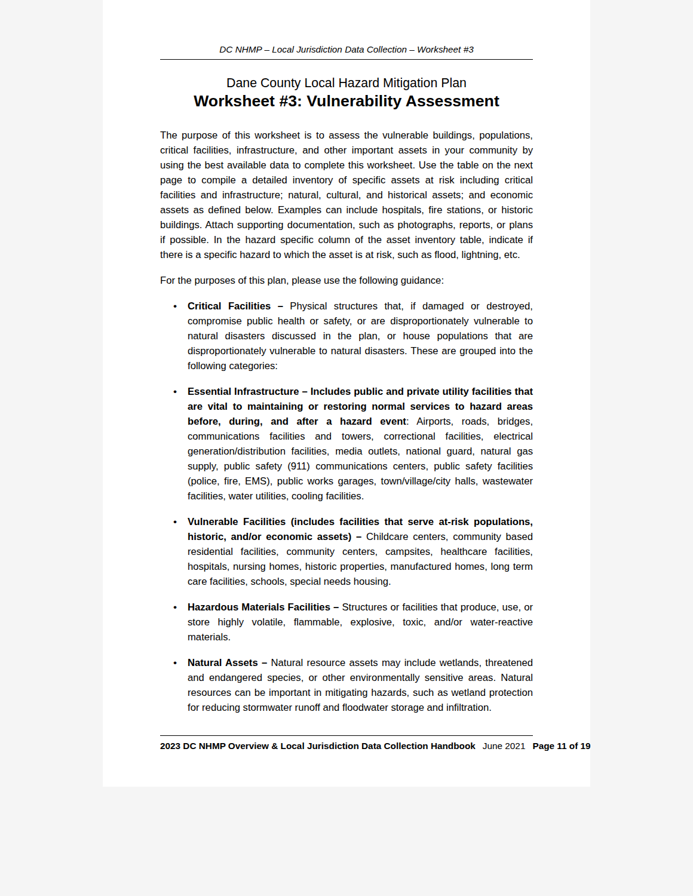DC NHMP – Local Jurisdiction Data Collection – Worksheet #3
Dane County Local Hazard Mitigation Plan
Worksheet #3: Vulnerability Assessment
The purpose of this worksheet is to assess the vulnerable buildings, populations, critical facilities, infrastructure, and other important assets in your community by using the best available data to complete this worksheet. Use the table on the next page to compile a detailed inventory of specific assets at risk including critical facilities and infrastructure; natural, cultural, and historical assets; and economic assets as defined below. Examples can include hospitals, fire stations, or historic buildings. Attach supporting documentation, such as photographs, reports, or plans if possible. In the hazard specific column of the asset inventory table, indicate if there is a specific hazard to which the asset is at risk, such as flood, lightning, etc.
For the purposes of this plan, please use the following guidance:
Critical Facilities – Physical structures that, if damaged or destroyed, compromise public health or safety, or are disproportionately vulnerable to natural disasters discussed in the plan, or house populations that are disproportionately vulnerable to natural disasters. These are grouped into the following categories:
Essential Infrastructure – Includes public and private utility facilities that are vital to maintaining or restoring normal services to hazard areas before, during, and after a hazard event: Airports, roads, bridges, communications facilities and towers, correctional facilities, electrical generation/distribution facilities, media outlets, national guard, natural gas supply, public safety (911) communications centers, public safety facilities (police, fire, EMS), public works garages, town/village/city halls, wastewater facilities, water utilities, cooling facilities.
Vulnerable Facilities (includes facilities that serve at-risk populations, historic, and/or economic assets) – Childcare centers, community based residential facilities, community centers, campsites, healthcare facilities, hospitals, nursing homes, historic properties, manufactured homes, long term care facilities, schools, special needs housing.
Hazardous Materials Facilities – Structures or facilities that produce, use, or store highly volatile, flammable, explosive, toxic, and/or water-reactive materials.
Natural Assets – Natural resource assets may include wetlands, threatened and endangered species, or other environmentally sensitive areas. Natural resources can be important in mitigating hazards, such as wetland protection for reducing stormwater runoff and floodwater storage and infiltration.
2023 DC NHMP Overview & Local Jurisdiction Data Collection Handbook June 2021 Page 11 of 19